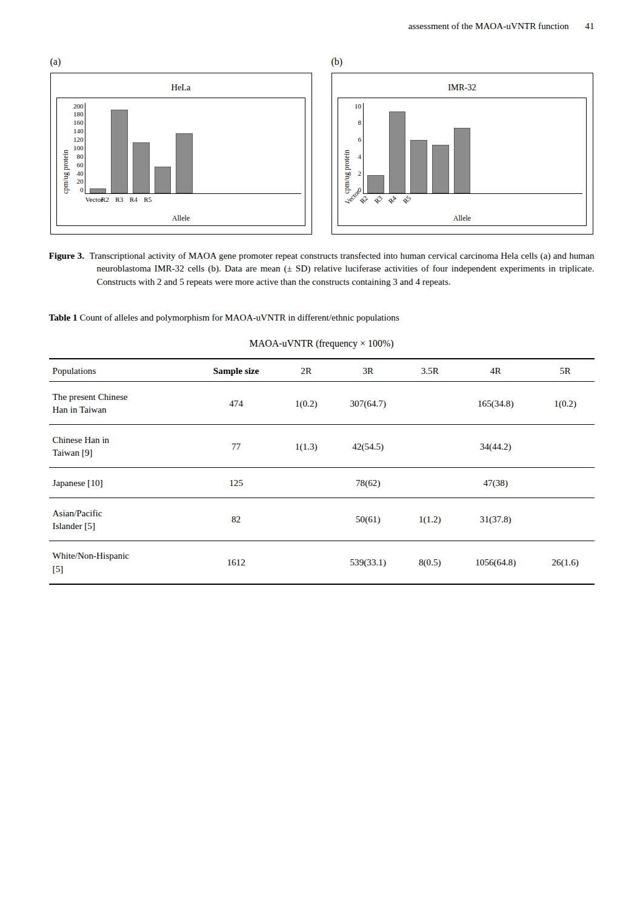assessment of the MAOA-uVNTR function 41
(a)
HeLa
cpm/ug protein
200 180 160 140 120 100 80 60 40 20 0
Vector R2 R3 R4 R5
Allele
(b)
IMR-32
cpm/ug protein
10 8 6 4 2 0
Vector R2 R3 R4 R5
Allele
Figure 3. Transcriptional activity of MAOA gene promoter repeat constructs transfected into human cervical carcinoma Hela cells (a) and human neuroblastoma IMR-32 cells (b). Data are mean (± SD) relative luciferase activities of four independent experiments in triplicate. Constructs with 2 and 5 repeats were more active than the constructs containing 3 and 4 repeats.
Table 1 Count of alleles and polymorphism for MAOA-uVNTR in different/ethnic populations
MAOA-uVNTR (frequency × 100%)
| Populations | Sample size | 2R | 3R | 3.5R | 4R | 5R |
| --- | --- | --- | --- | --- | --- | --- |
| The present Chinese Han in Taiwan | 474 | 1(0.2) | 307(64.7) | | 165(34.8) | 1(0.2) |
| Chinese Han in Taiwan [9] | 77 | 1(1.3) | 42(54.5) | | 34(44.2) | |
| Japanese [10] | 125 | | 78(62) | | 47(38) | |
| Asian/Pacific Islander [5] | 82 | | 50(61) | 1(1.2) | 31(37.8) | |
| White/Non-Hispanic [5] | 1612 | | 539(33.1) | 8(0.5) | 1056(64.8) | 26(1.6) |